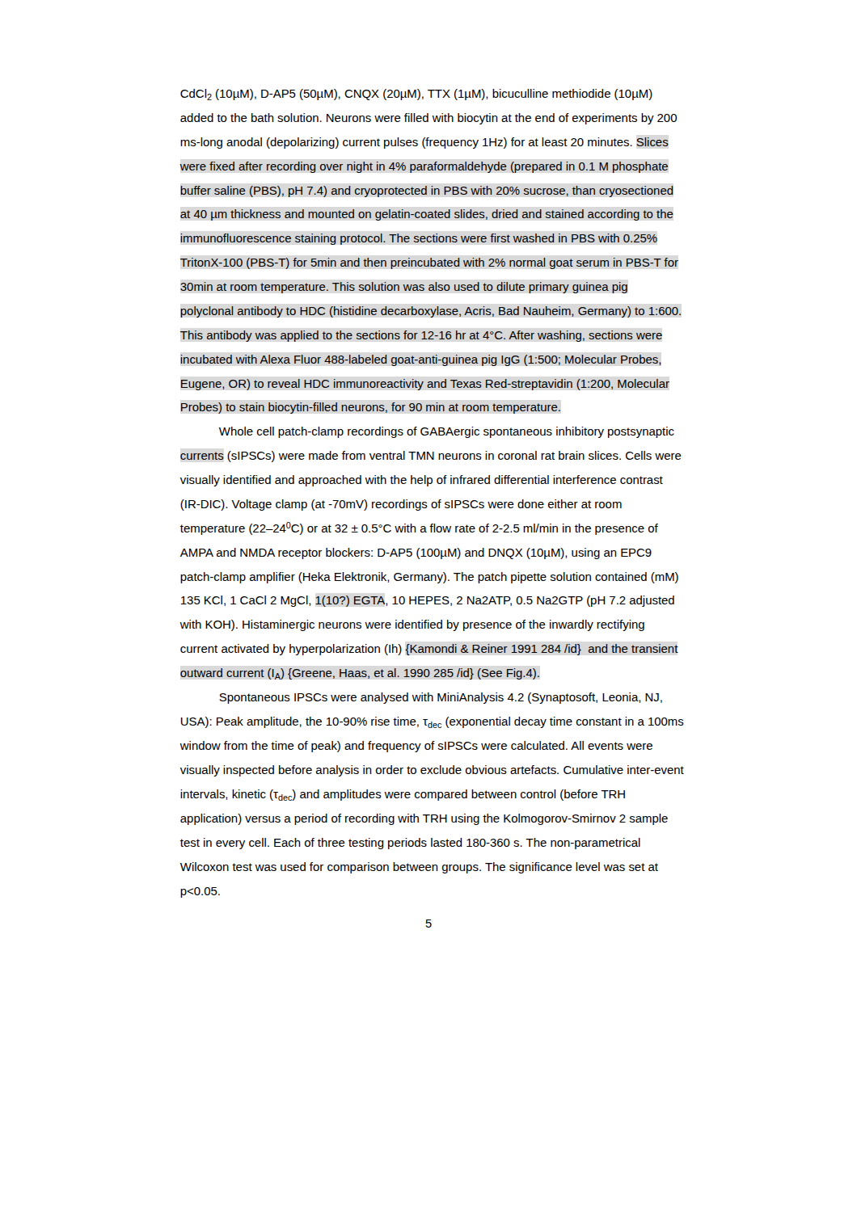CdCl2 (10µM), D-AP5 (50µM), CNQX (20µM), TTX (1µM), bicuculline methiodide (10µM) added to the bath solution. Neurons were filled with biocytin at the end of experiments by 200 ms-long anodal (depolarizing) current pulses (frequency 1Hz) for at least 20 minutes. Slices were fixed after recording over night in 4% paraformaldehyde (prepared in 0.1 M phosphate buffer saline (PBS), pH 7.4) and cryoprotected in PBS with 20% sucrose, than cryosectioned at 40 µm thickness and mounted on gelatin-coated slides, dried and stained according to the immunofluorescence staining protocol. The sections were first washed in PBS with 0.25% TritonX-100 (PBS-T) for 5min and then preincubated with 2% normal goat serum in PBS-T for 30min at room temperature. This solution was also used to dilute primary guinea pig polyclonal antibody to HDC (histidine decarboxylase, Acris, Bad Nauheim, Germany) to 1:600. This antibody was applied to the sections for 12-16 hr at 4°C. After washing, sections were incubated with Alexa Fluor 488-labeled goat-anti-guinea pig IgG (1:500; Molecular Probes, Eugene, OR) to reveal HDC immunoreactivity and Texas Red-streptavidin (1:200, Molecular Probes) to stain biocytin-filled neurons, for 90 min at room temperature.
Whole cell patch-clamp recordings of GABAergic spontaneous inhibitory postsynaptic currents (sIPSCs) were made from ventral TMN neurons in coronal rat brain slices. Cells were visually identified and approached with the help of infrared differential interference contrast (IR-DIC). Voltage clamp (at -70mV) recordings of sIPSCs were done either at room temperature (22–240C) or at 32 ± 0.5°C with a flow rate of 2-2.5 ml/min in the presence of AMPA and NMDA receptor blockers: D-AP5 (100µM) and DNQX (10µM), using an EPC9 patch-clamp amplifier (Heka Elektronik, Germany). The patch pipette solution contained (mM) 135 KCl, 1 CaCl 2 MgCl, 1(10?) EGTA, 10 HEPES, 2 Na2ATP, 0.5 Na2GTP (pH 7.2 adjusted with KOH). Histaminergic neurons were identified by presence of the inwardly rectifying current activated by hyperpolarization (Ih) {Kamondi & Reiner 1991 284 /id} and the transient outward current (IA) {Greene, Haas, et al. 1990 285 /id} (See Fig.4).
Spontaneous IPSCs were analysed with MiniAnalysis 4.2 (Synaptosoft, Leonia, NJ, USA): Peak amplitude, the 10-90% rise time, τdec (exponential decay time constant in a 100ms window from the time of peak) and frequency of sIPSCs were calculated. All events were visually inspected before analysis in order to exclude obvious artefacts. Cumulative inter-event intervals, kinetic (τdec) and amplitudes were compared between control (before TRH application) versus a period of recording with TRH using the Kolmogorov-Smirnov 2 sample test in every cell. Each of three testing periods lasted 180-360 s. The non-parametrical Wilcoxon test was used for comparison between groups. The significance level was set at p<0.05.
5